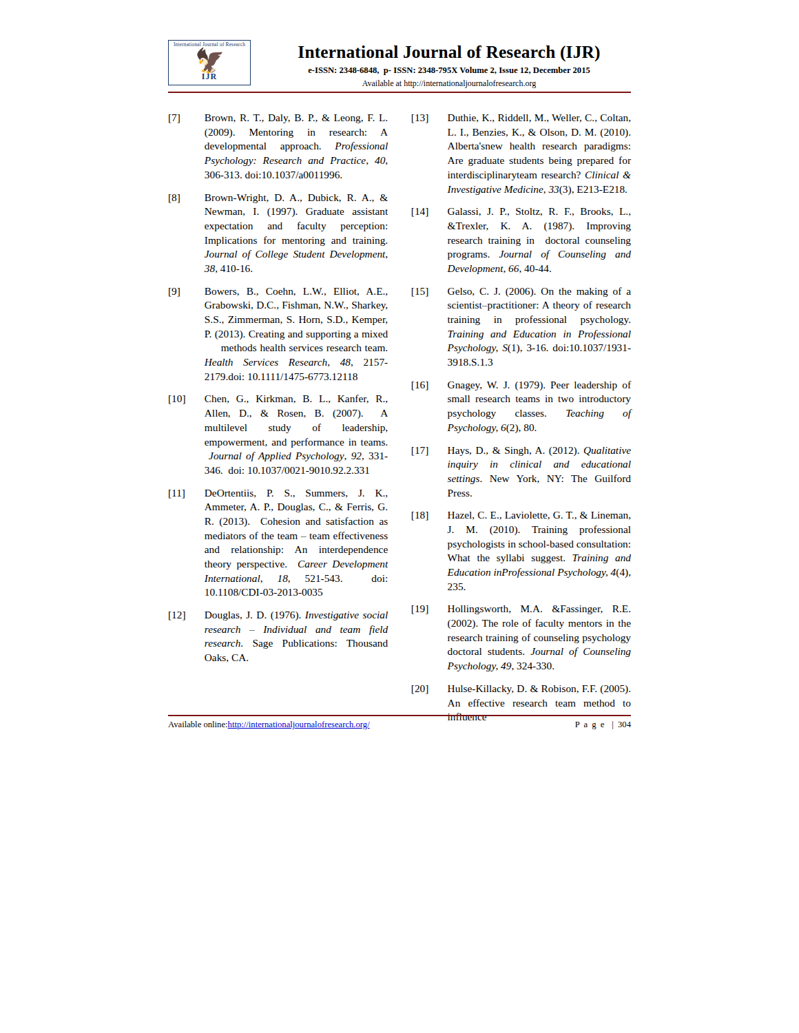International Journal of Research 🦅 IJR
International Journal of Research (IJR)
e-ISSN: 2348-6848, p- ISSN: 2348-795X Volume 2, Issue 12, December 2015
Available at http://internationaljournalofresearch.org
[7] Brown, R. T., Daly, B. P., & Leong, F. L. (2009). Mentoring in research: A developmental approach. Professional Psychology: Research and Practice, 40, 306-313. doi:10.1037/a0011996.
[8] Brown-Wright, D. A., Dubick, R. A., & Newman, I. (1997). Graduate assistant expectation and faculty perception: Implications for mentoring and training. Journal of College Student Development, 38, 410-16.
[9] Bowers, B., Coehn, L.W., Elliot, A.E., Grabowski, D.C., Fishman, N.W., Sharkey, S.S., Zimmerman, S. Horn, S.D., Kemper, P. (2013). Creating and supporting a mixed methods health services research team. Health Services Research, 48, 2157-2179.doi: 10.1111/1475-6773.12118
[10] Chen, G., Kirkman, B. L., Kanfer, R., Allen, D., & Rosen, B. (2007). A multilevel study of leadership, empowerment, and performance in teams. Journal of Applied Psychology, 92, 331-346. doi: 10.1037/0021-9010.92.2.331
[11] DeOrtentiis, P. S., Summers, J. K., Ammeter, A. P., Douglas, C., & Ferris, G. R. (2013). Cohesion and satisfaction as mediators of the team – team effectiveness and relationship: An interdependence theory perspective. Career Development International, 18, 521-543. doi: 10.1108/CDI-03-2013-0035
[12] Douglas, J. D. (1976). Investigative social research – Individual and team field research. Sage Publications: Thousand Oaks, CA.
[13] Duthie, K., Riddell, M., Weller, C., Coltan, L. I., Benzies, K., & Olson, D. M. (2010). Alberta'snew health research paradigms: Are graduate students being prepared for interdisciplinaryteam research? Clinical & Investigative Medicine, 33(3), E213-E218.
[14] Galassi, J. P., Stoltz, R. F., Brooks, L., &Trexler, K. A. (1987). Improving research training in doctoral counseling programs. Journal of Counseling and Development, 66, 40-44.
[15] Gelso, C. J. (2006). On the making of a scientist–practitioner: A theory of research training in professional psychology. Training and Education in Professional Psychology, S(1), 3-16. doi:10.1037/1931-3918.S.1.3
[16] Gnagey, W. J. (1979). Peer leadership of small research teams in two introductory psychology classes. Teaching of Psychology, 6(2), 80.
[17] Hays, D., & Singh, A. (2012). Qualitative inquiry in clinical and educational settings. New York, NY: The Guilford Press.
[18] Hazel, C. E., Laviolette, G. T., & Lineman, J. M. (2010). Training professional psychologists in school-based consultation: What the syllabi suggest. Training and Education inProfessional Psychology, 4(4), 235.
[19] Hollingsworth, M.A. &Fassinger, R.E. (2002). The role of faculty mentors in the research training of counseling psychology doctoral students. Journal of Counseling Psychology, 49, 324-330.
[20] Hulse-Killacky, D. & Robison, F.F. (2005). An effective research team method to influence
Available online:http://internationaljournalofresearch.org/
P a g e | 304